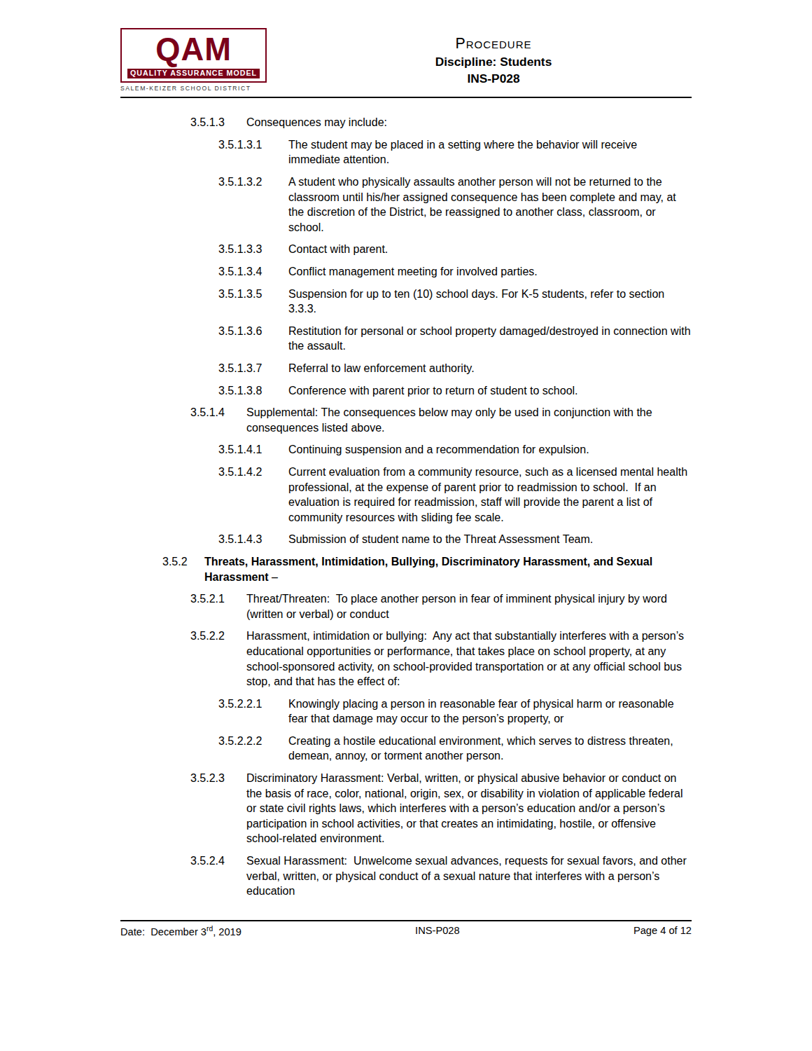QAM
QUALITY ASSURANCE MODEL
SALEM-KEIZER SCHOOL DISTRICT
Procedure
Discipline: Students
INS-P028
3.5.1.3
Consequences may include:
3.5.1.3.1
The student may be placed in a setting where the behavior will receive immediate attention.
3.5.1.3.2
A student who physically assaults another person will not be returned to the classroom until his/her assigned consequence has been complete and may, at the discretion of the District, be reassigned to another class, classroom, or school.
3.5.1.3.3
Contact with parent.
3.5.1.3.4
Conflict management meeting for involved parties.
3.5.1.3.5
Suspension for up to ten (10) school days. For K-5 students, refer to section 3.3.3.
3.5.1.3.6
Restitution for personal or school property damaged/destroyed in connection with the assault.
3.5.1.3.7
Referral to law enforcement authority.
3.5.1.3.8
Conference with parent prior to return of student to school.
3.5.1.4
Supplemental: The consequences below may only be used in conjunction with the consequences listed above.
3.5.1.4.1
Continuing suspension and a recommendation for expulsion.
3.5.1.4.2
Current evaluation from a community resource, such as a licensed mental health professional, at the expense of parent prior to readmission to school. If an evaluation is required for readmission, staff will provide the parent a list of community resources with sliding fee scale.
3.5.1.4.3
Submission of student name to the Threat Assessment Team.
3.5.2
Threats, Harassment, Intimidation, Bullying, Discriminatory Harassment, and Sexual Harassment –
3.5.2.1
Threat/Threaten: To place another person in fear of imminent physical injury by word (written or verbal) or conduct
3.5.2.2
Harassment, intimidation or bullying: Any act that substantially interferes with a person’s educational opportunities or performance, that takes place on school property, at any school-sponsored activity, on school-provided transportation or at any official school bus stop, and that has the effect of:
3.5.2.2.1
Knowingly placing a person in reasonable fear of physical harm or reasonable fear that damage may occur to the person’s property, or
3.5.2.2.2
Creating a hostile educational environment, which serves to distress threaten, demean, annoy, or torment another person.
3.5.2.3
Discriminatory Harassment: Verbal, written, or physical abusive behavior or conduct on the basis of race, color, national, origin, sex, or disability in violation of applicable federal or state civil rights laws, which interferes with a person’s education and/or a person’s participation in school activities, or that creates an intimidating, hostile, or offensive school-related environment.
3.5.2.4
Sexual Harassment: Unwelcome sexual advances, requests for sexual favors, and other verbal, written, or physical conduct of a sexual nature that interferes with a person’s education
Date: December 3rd, 2019
INS-P028
Page 4 of 12